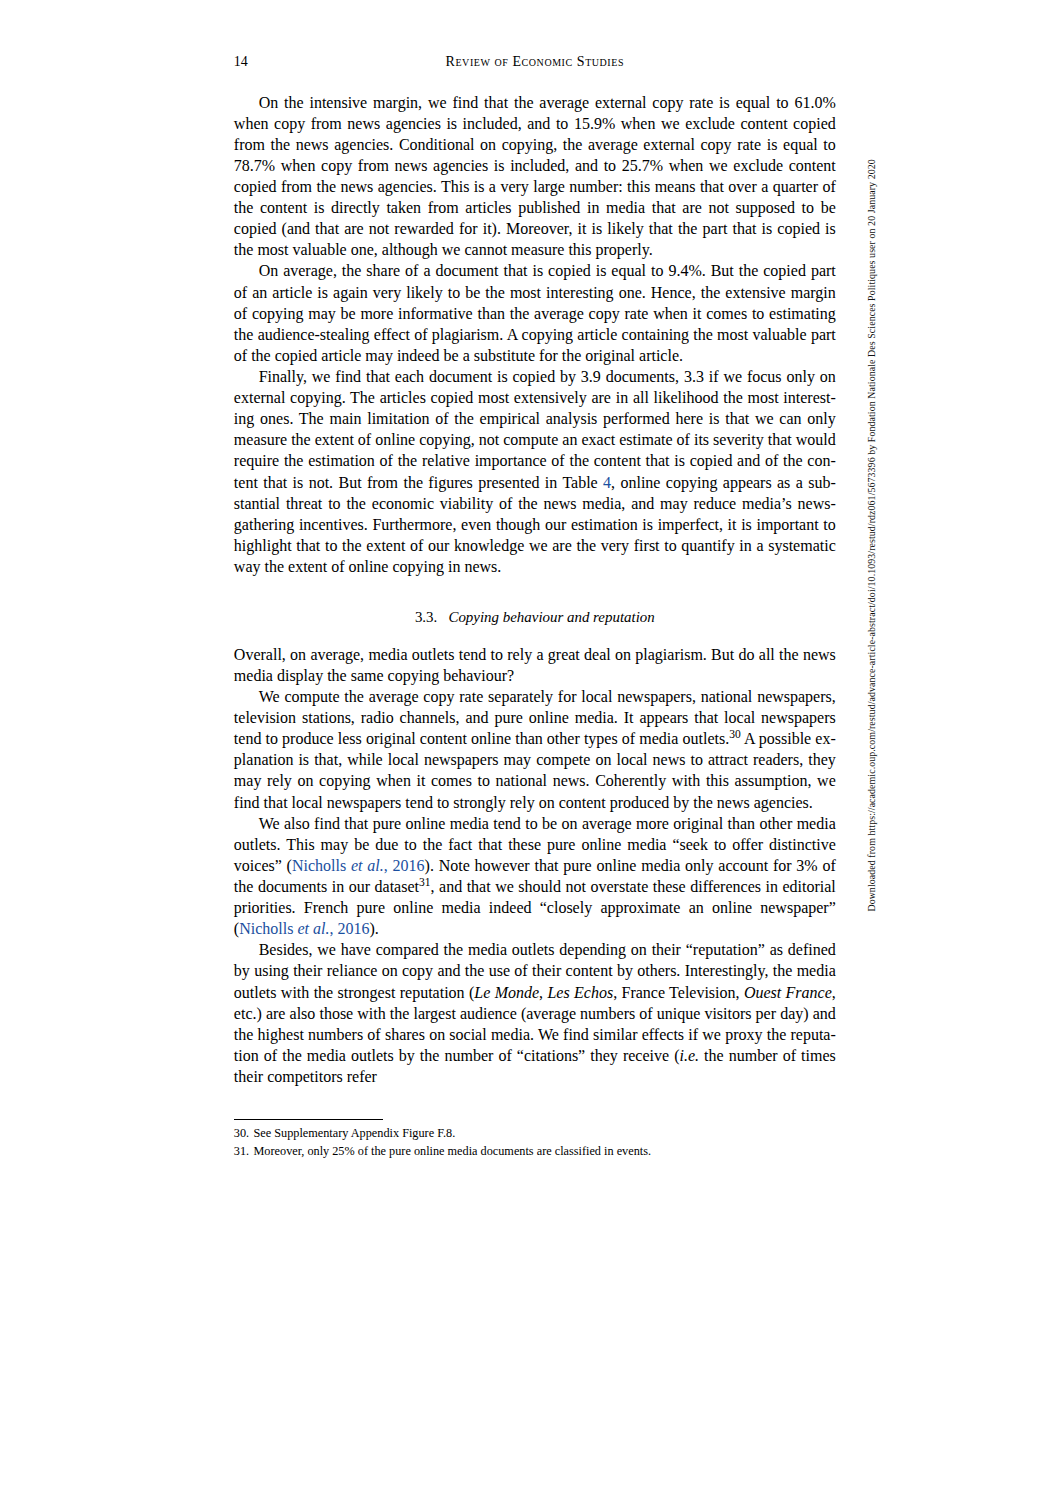Downloaded from https://academic.oup.com/restud/advance-article-abstract/doi/10.1093/restud/rdz061/5673396 by Fondation Nationale Des Sciences Politiques user on 20 January 2020
14 Review of Economic Studies
On the intensive margin, we find that the average external copy rate is equal to 61.0% when copy from news agencies is included, and to 15.9% when we exclude content copied from the news agencies. Conditional on copying, the average external copy rate is equal to 78.7% when copy from news agencies is included, and to 25.7% when we exclude content copied from the news agencies. This is a very large number: this means that over a quarter of the content is directly taken from articles published in media that are not supposed to be copied (and that are not rewarded for it). Moreover, it is likely that the part that is copied is the most valuable one, although we cannot measure this properly.
On average, the share of a document that is copied is equal to 9.4%. But the copied part of an article is again very likely to be the most interesting one. Hence, the extensive margin of copying may be more informative than the average copy rate when it comes to estimating the audience-stealing effect of plagiarism. A copying article containing the most valuable part of the copied article may indeed be a substitute for the original article.
Finally, we find that each document is copied by 3.9 documents, 3.3 if we focus only on external copying. The articles copied most extensively are in all likelihood the most interesting ones. The main limitation of the empirical analysis performed here is that we can only measure the extent of online copying, not compute an exact estimate of its severity that would require the estimation of the relative importance of the content that is copied and of the content that is not. But from the figures presented in Table 4, online copying appears as a substantial threat to the economic viability of the news media, and may reduce media’s newsgathering incentives. Furthermore, even though our estimation is imperfect, it is important to highlight that to the extent of our knowledge we are the very first to quantify in a systematic way the extent of online copying in news.
3.3. Copying behaviour and reputation
Overall, on average, media outlets tend to rely a great deal on plagiarism. But do all the news media display the same copying behaviour?
We compute the average copy rate separately for local newspapers, national newspapers, television stations, radio channels, and pure online media. It appears that local newspapers tend to produce less original content online than other types of media outlets.30 A possible explanation is that, while local newspapers may compete on local news to attract readers, they may rely on copying when it comes to national news. Coherently with this assumption, we find that local newspapers tend to strongly rely on content produced by the news agencies.
We also find that pure online media tend to be on average more original than other media outlets. This may be due to the fact that these pure online media “seek to offer distinctive voices” (Nicholls et al., 2016). Note however that pure online media only account for 3% of the documents in our dataset31, and that we should not overstate these differences in editorial priorities. French pure online media indeed “closely approximate an online newspaper” (Nicholls et al., 2016).
Besides, we have compared the media outlets depending on their “reputation” as defined by using their reliance on copy and the use of their content by others. Interestingly, the media outlets with the strongest reputation (Le Monde, Les Echos, France Television, Ouest France, etc.) are also those with the largest audience (average numbers of unique visitors per day) and the highest numbers of shares on social media. We find similar effects if we proxy the reputation of the media outlets by the number of “citations” they receive (i.e. the number of times their competitors refer
30. See Supplementary Appendix Figure F.8.
31. Moreover, only 25% of the pure online media documents are classified in events.